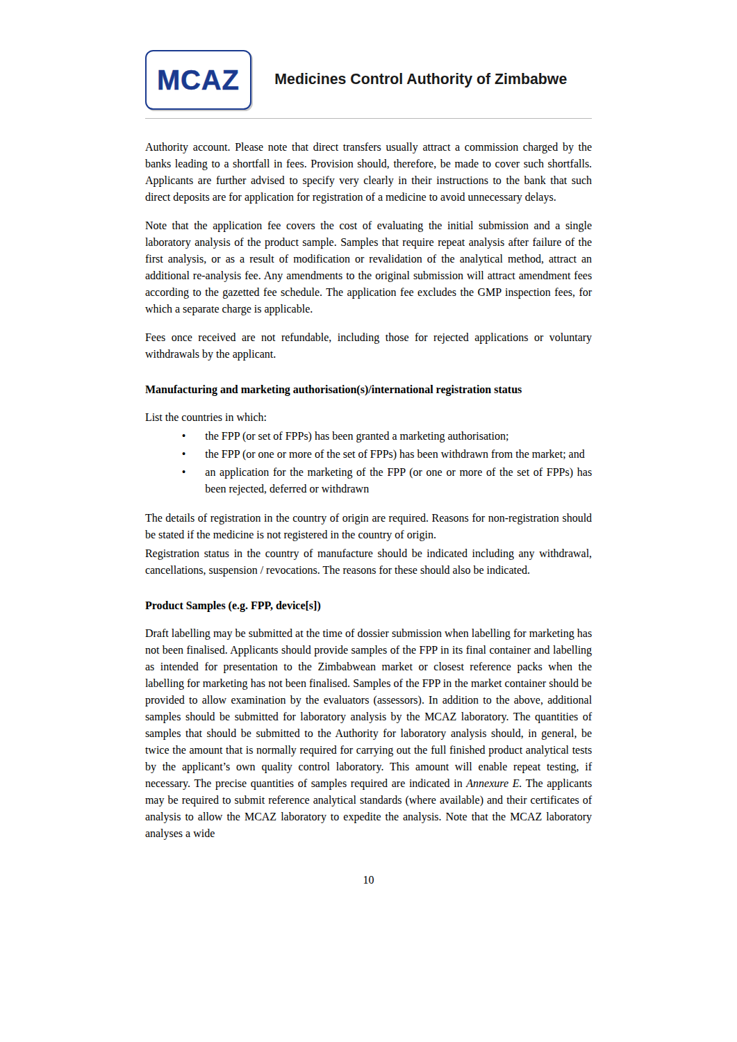MCAZ
Medicines Control Authority of Zimbabwe
Authority account. Please note that direct transfers usually attract a commission charged by the banks leading to a shortfall in fees. Provision should, therefore, be made to cover such shortfalls. Applicants are further advised to specify very clearly in their instructions to the bank that such direct deposits are for application for registration of a medicine to avoid unnecessary delays.
Note that the application fee covers the cost of evaluating the initial submission and a single laboratory analysis of the product sample. Samples that require repeat analysis after failure of the first analysis, or as a result of modification or revalidation of the analytical method, attract an additional re-analysis fee. Any amendments to the original submission will attract amendment fees according to the gazetted fee schedule. The application fee excludes the GMP inspection fees, for which a separate charge is applicable.
Fees once received are not refundable, including those for rejected applications or voluntary withdrawals by the applicant.
Manufacturing and marketing authorisation(s)/international registration status
List the countries in which:
the FPP (or set of FPPs) has been granted a marketing authorisation;
the FPP (or one or more of the set of FPPs) has been withdrawn from the market; and
an application for the marketing of the FPP (or one or more of the set of FPPs) has been rejected, deferred or withdrawn
The details of registration in the country of origin are required. Reasons for non-registration should be stated if the medicine is not registered in the country of origin.
Registration status in the country of manufacture should be indicated including any withdrawal, cancellations, suspension / revocations. The reasons for these should also be indicated.
Product Samples (e.g. FPP, device[s])
Draft labelling may be submitted at the time of dossier submission when labelling for marketing has not been finalised. Applicants should provide samples of the FPP in its final container and labelling as intended for presentation to the Zimbabwean market or closest reference packs when the labelling for marketing has not been finalised. Samples of the FPP in the market container should be provided to allow examination by the evaluators (assessors). In addition to the above, additional samples should be submitted for laboratory analysis by the MCAZ laboratory. The quantities of samples that should be submitted to the Authority for laboratory analysis should, in general, be twice the amount that is normally required for carrying out the full finished product analytical tests by the applicant’s own quality control laboratory. This amount will enable repeat testing, if necessary. The precise quantities of samples required are indicated in Annexure E. The applicants may be required to submit reference analytical standards (where available) and their certificates of analysis to allow the MCAZ laboratory to expedite the analysis. Note that the MCAZ laboratory analyses a wide
10